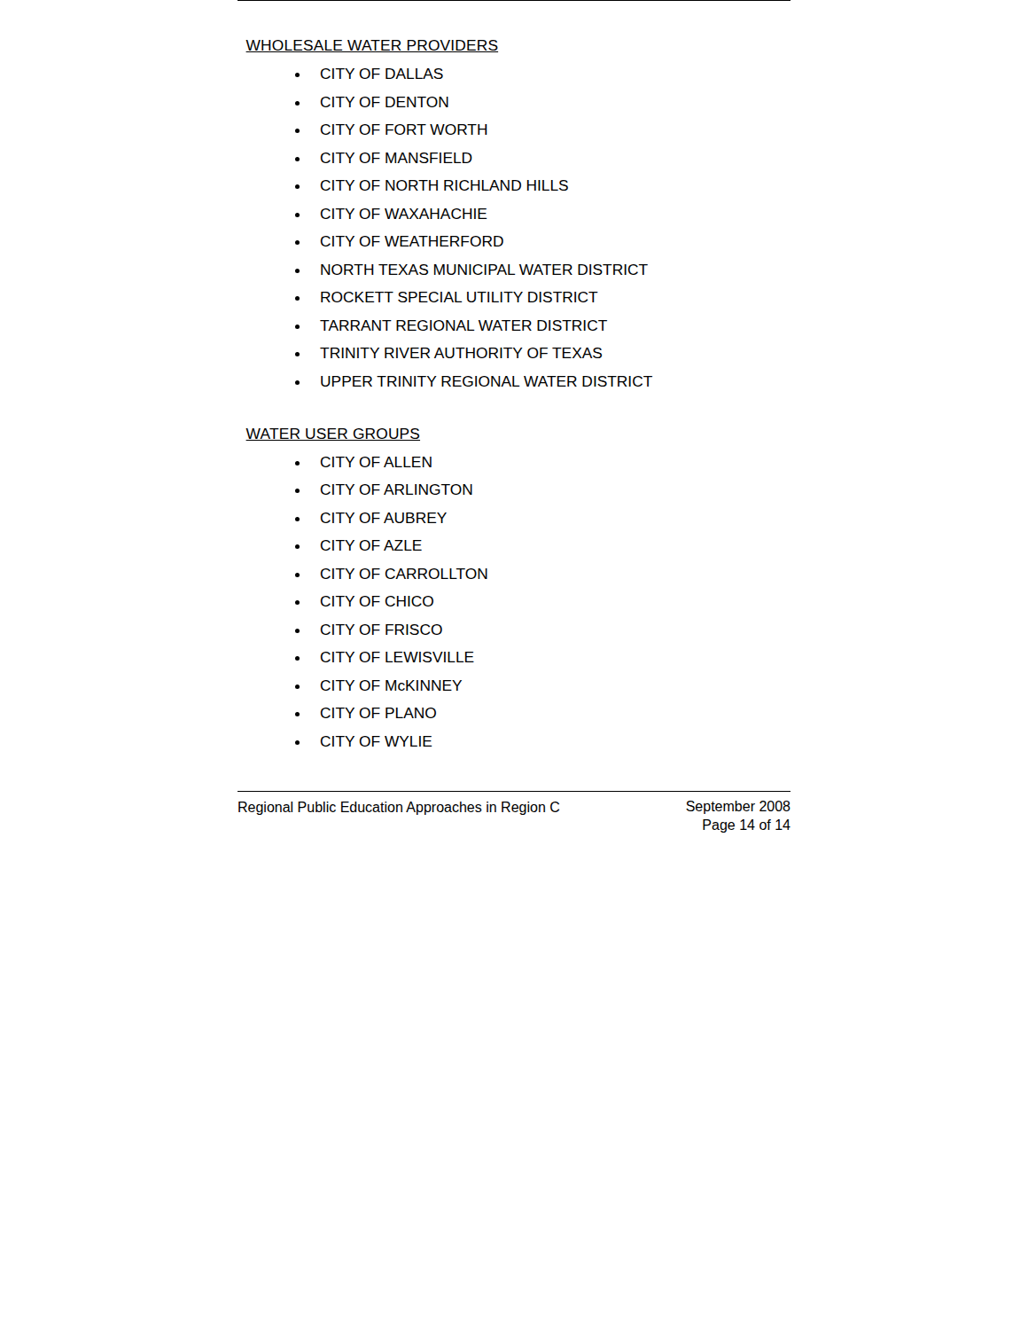WHOLESALE WATER PROVIDERS
CITY OF DALLAS
CITY OF DENTON
CITY OF FORT WORTH
CITY OF MANSFIELD
CITY OF NORTH RICHLAND HILLS
CITY OF WAXAHACHIE
CITY OF WEATHERFORD
NORTH TEXAS MUNICIPAL WATER DISTRICT
ROCKETT SPECIAL UTILITY DISTRICT
TARRANT REGIONAL WATER DISTRICT
TRINITY RIVER AUTHORITY OF TEXAS
UPPER TRINITY REGIONAL WATER DISTRICT
WATER USER GROUPS
CITY OF ALLEN
CITY OF ARLINGTON
CITY OF AUBREY
CITY OF AZLE
CITY OF CARROLLTON
CITY OF CHICO
CITY OF FRISCO
CITY OF LEWISVILLE
CITY OF McKINNEY
CITY OF PLANO
CITY OF WYLIE
Regional Public Education Approaches in Region C
September 2008
Page 14 of 14